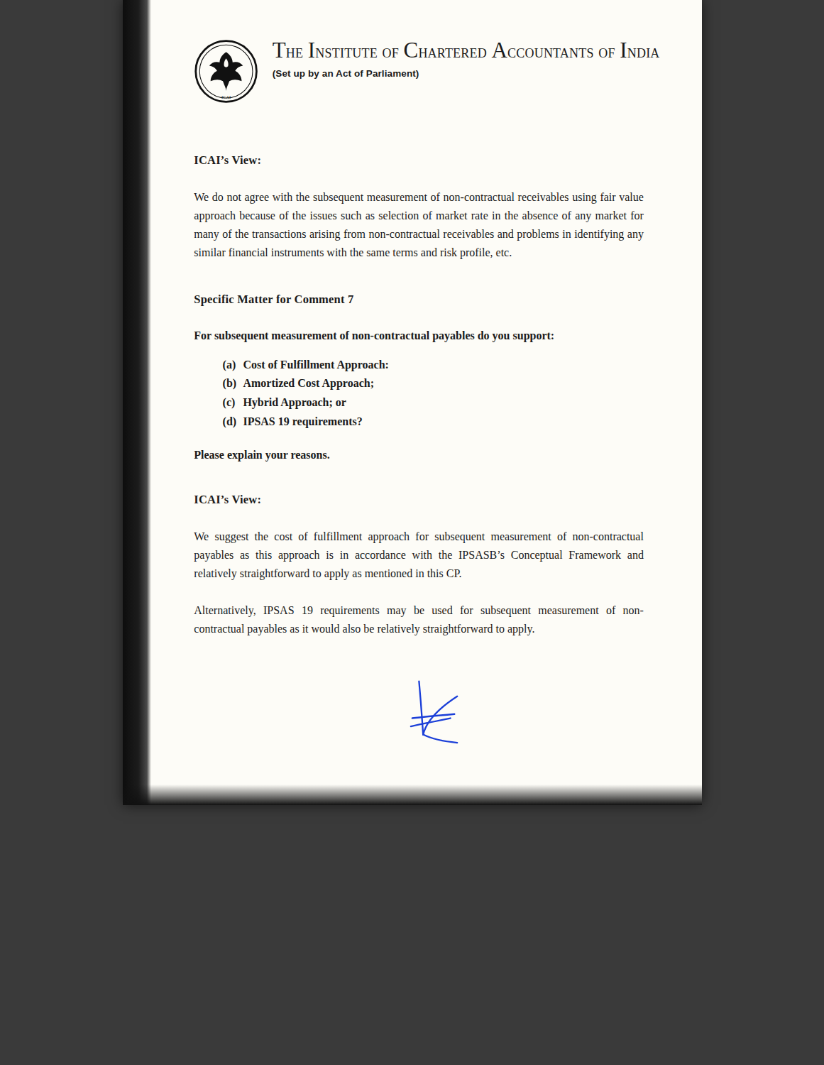ICAI
The Institute of Chartered Accountants of India
(Set up by an Act of Parliament)
ICAI’s View:
We do not agree with the subsequent measurement of non-contractual receivables using fair value approach because of the issues such as selection of market rate in the absence of any market for many of the transactions arising from non-contractual receivables and problems in identifying any similar financial instruments with the same terms and risk profile, etc.
Specific Matter for Comment 7
For subsequent measurement of non-contractual payables do you support:
(a) Cost of Fulfillment Approach:
(b) Amortized Cost Approach;
(c) Hybrid Approach; or
(d) IPSAS 19 requirements?
Please explain your reasons.
ICAI’s View:
We suggest the cost of fulfillment approach for subsequent measurement of non-contractual payables as this approach is in accordance with the IPSASB’s Conceptual Framework and relatively straightforward to apply as mentioned in this CP.
Alternatively, IPSAS 19 requirements may be used for subsequent measurement of non-contractual payables as it would also be relatively straightforward to apply.